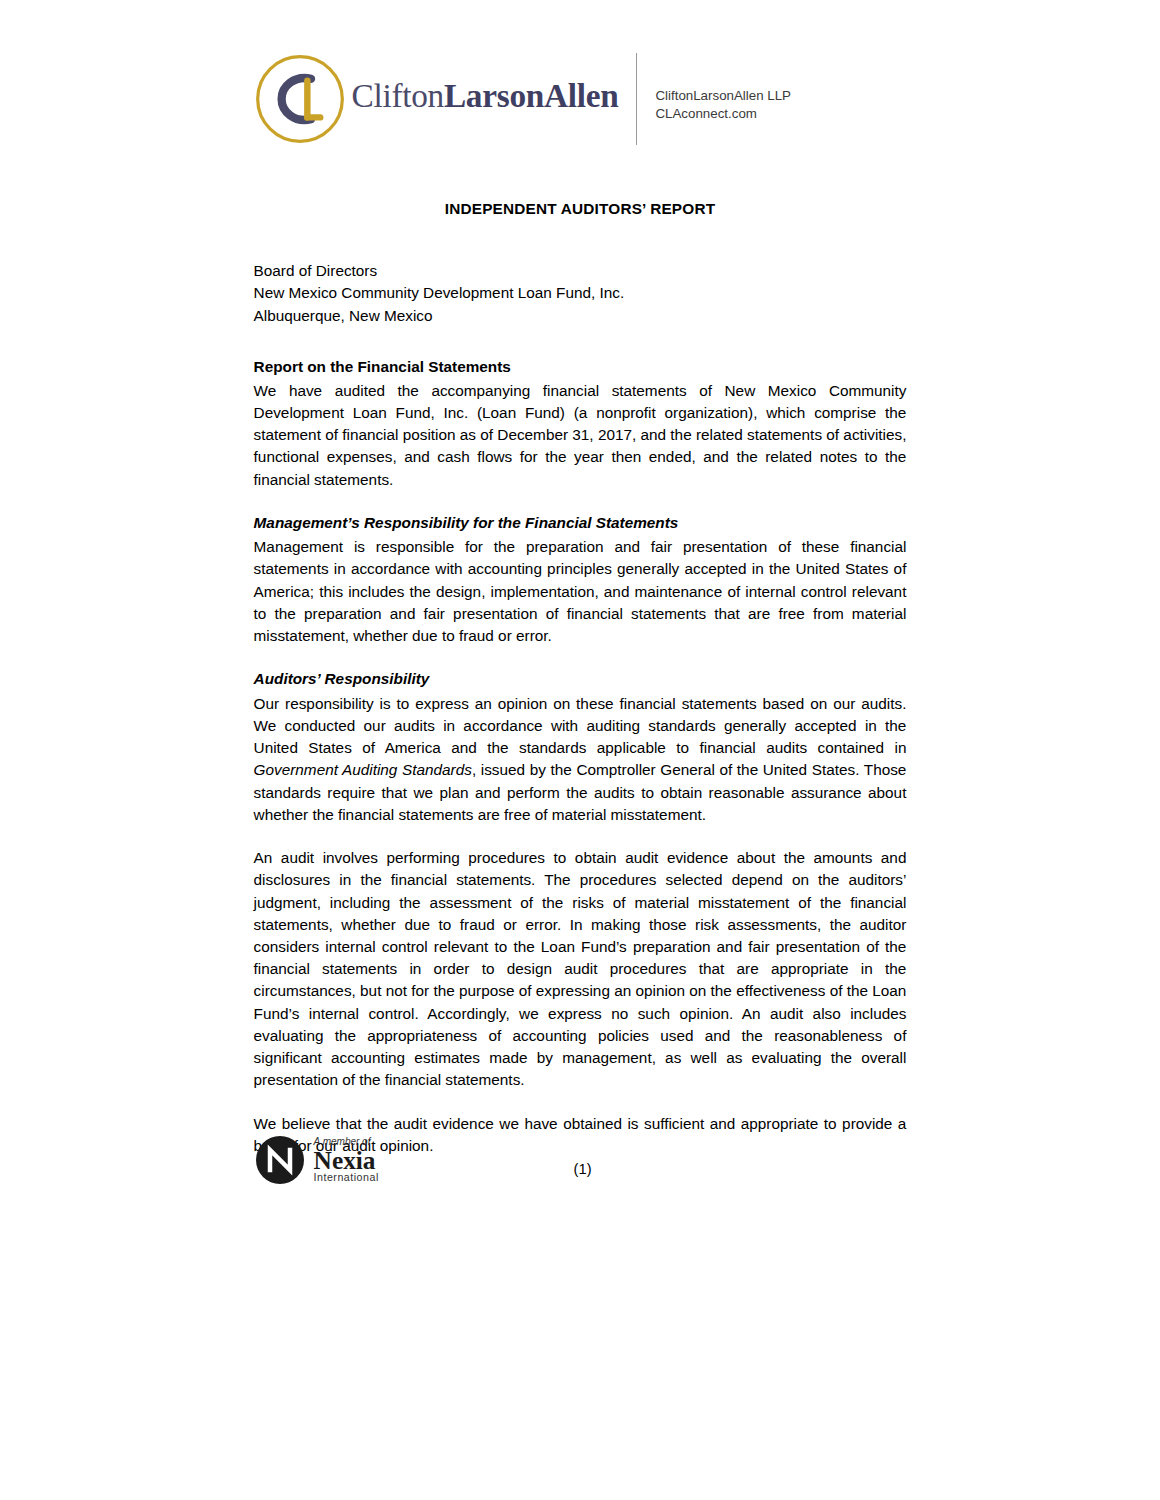CliftonLarsonAllen
CliftonLarsonAllen LLP
CLAconnect.com
INDEPENDENT AUDITORS’ REPORT
Board of Directors
New Mexico Community Development Loan Fund, Inc.
Albuquerque, New Mexico
Report on the Financial Statements
We have audited the accompanying financial statements of New Mexico Community Development Loan Fund, Inc. (Loan Fund) (a nonprofit organization), which comprise the statement of financial position as of December 31, 2017, and the related statements of activities, functional expenses, and cash flows for the year then ended, and the related notes to the financial statements.
Management’s Responsibility for the Financial Statements
Management is responsible for the preparation and fair presentation of these financial statements in accordance with accounting principles generally accepted in the United States of America; this includes the design, implementation, and maintenance of internal control relevant to the preparation and fair presentation of financial statements that are free from material misstatement, whether due to fraud or error.
Auditors’ Responsibility
Our responsibility is to express an opinion on these financial statements based on our audits. We conducted our audits in accordance with auditing standards generally accepted in the United States of America and the standards applicable to financial audits contained in Government Auditing Standards, issued by the Comptroller General of the United States. Those standards require that we plan and perform the audits to obtain reasonable assurance about whether the financial statements are free of material misstatement.
An audit involves performing procedures to obtain audit evidence about the amounts and disclosures in the financial statements. The procedures selected depend on the auditors’ judgment, including the assessment of the risks of material misstatement of the financial statements, whether due to fraud or error. In making those risk assessments, the auditor considers internal control relevant to the Loan Fund’s preparation and fair presentation of the financial statements in order to design audit procedures that are appropriate in the circumstances, but not for the purpose of expressing an opinion on the effectiveness of the Loan Fund’s internal control. Accordingly, we express no such opinion. An audit also includes evaluating the appropriateness of accounting policies used and the reasonableness of significant accounting estimates made by management, as well as evaluating the overall presentation of the financial statements.
We believe that the audit evidence we have obtained is sufficient and appropriate to provide a basis for our audit opinion.
A member of Nexia International
(1)